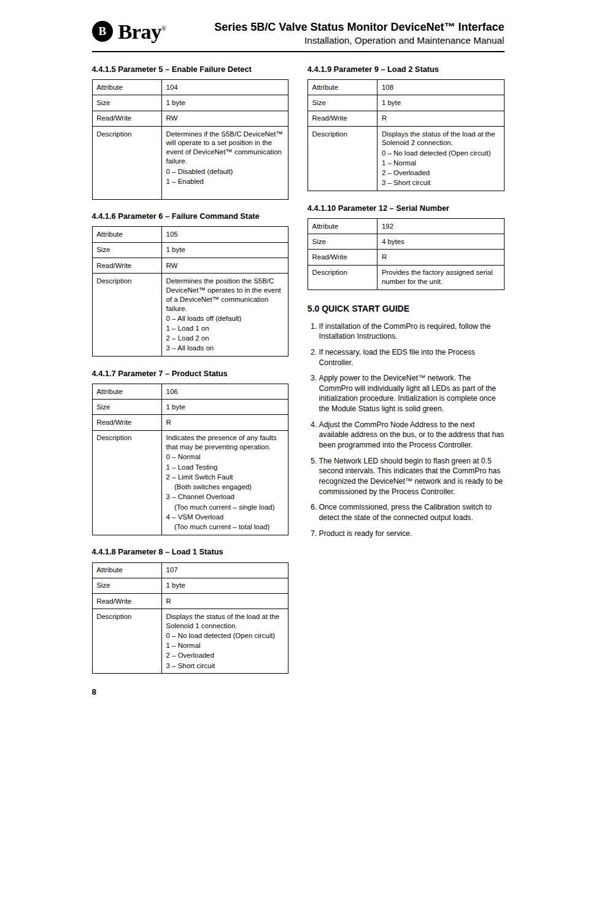B
Bray®
Series 5B/C Valve Status Monitor DeviceNet™ Interface
Installation, Operation and Maintenance Manual
4.4.1.5 Parameter 5 – Enable Failure Detect
| Attribute | 104 |
| Size | 1 byte |
| Read/Write | RW |
| Description | Determines if the S5B/C DeviceNet™ will operate to a set position in the event of DeviceNet™ communication failure. 0 – Disabled (default) 1 – Enabled |
4.4.1.6 Parameter 6 – Failure Command State
| Attribute | 105 |
| Size | 1 byte |
| Read/Write | RW |
| Description | Determines the position the S5B/C DeviceNet™ operates to in the event of a DeviceNet™ communication failure. 0 – All loads off (default) 1 – Load 1 on 2 – Load 2 on 3 – All loads on |
4.4.1.7 Parameter 7 – Product Status
| Attribute | 106 |
| Size | 1 byte |
| Read/Write | R |
| Description | Indicates the presence of any faults that may be preventing operation. 0 – Normal 1 – Load Testing 2 – Limit Switch Fault (Both switches engaged) 3 – Channel Overload (Too much current – single load) 4 – VSM Overload (Too much current – total load) |
4.4.1.8 Parameter 8 – Load 1 Status
| Attribute | 107 |
| Size | 1 byte |
| Read/Write | R |
| Description | Displays the status of the load at the Solenoid 1 connection. 0 – No load detected (Open circuit) 1 – Normal 2 – Overloaded 3 – Short circuit |
4.4.1.9 Parameter 9 – Load 2 Status
| Attribute | 108 |
| Size | 1 byte |
| Read/Write | R |
| Description | Displays the status of the load at the Solenoid 2 connection. 0 – No load detected (Open circuit) 1 – Normal 2 – Overloaded 3 – Short circuit |
4.4.1.10 Parameter 12 – Serial Number
| Attribute | 192 |
| Size | 4 bytes |
| Read/Write | R |
| Description | Provides the factory assigned serial number for the unit. |
5.0 QUICK START GUIDE
If installation of the CommPro is required, follow the Installation Instructions.
If necessary, load the EDS file into the Process Controller.
Apply power to the DeviceNet™ network. The CommPro will individually light all LEDs as part of the initialization procedure. Initialization is complete once the Module Status light is solid green.
Adjust the CommPro Node Address to the next available address on the bus, or to the address that has been programmed into the Process Controller.
The Network LED should begin to flash green at 0.5 second intervals. This indicates that the CommPro has recognized the DeviceNet™ network and is ready to be commissioned by the Process Controller.
Once commissioned, press the Calibration switch to detect the state of the connected output loads.
Product is ready for service.
8